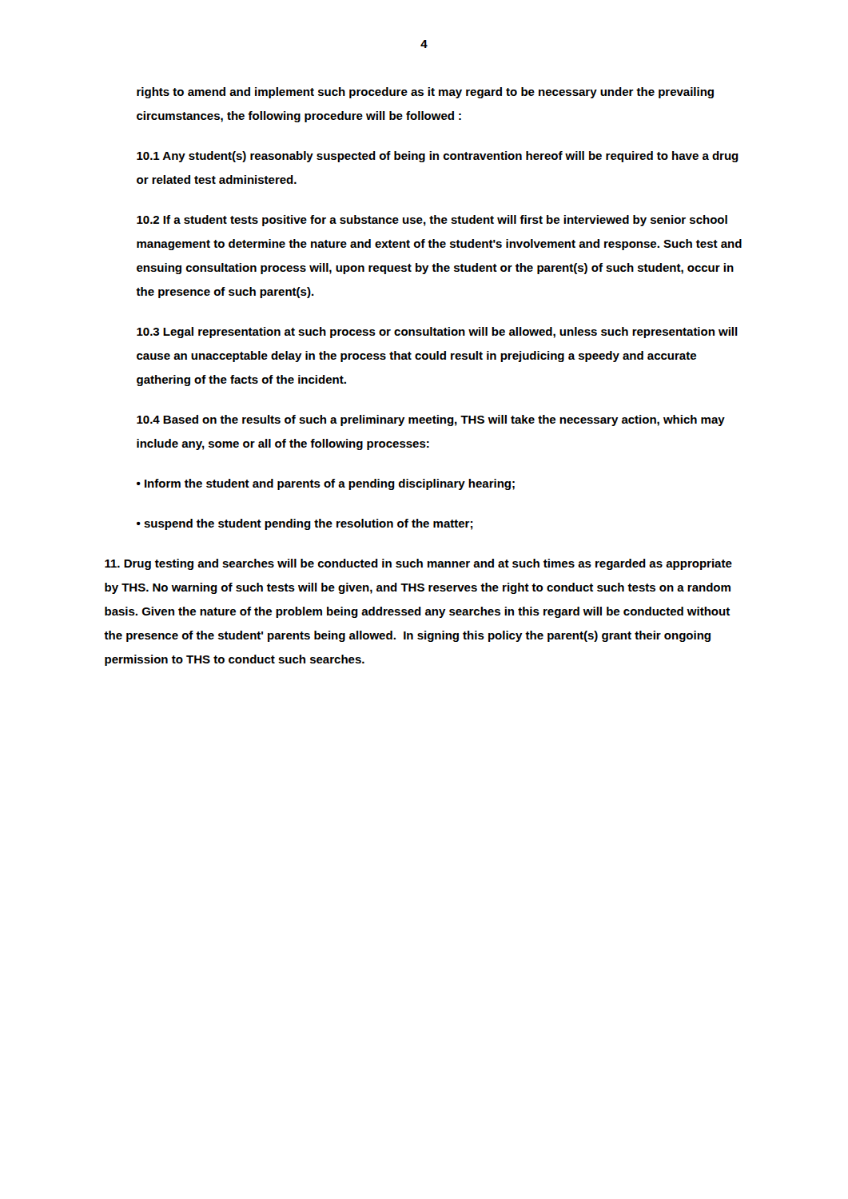4
rights to amend and implement such procedure as it may regard to be necessary under the prevailing circumstances, the following procedure will be followed :
10.1 Any student(s) reasonably suspected of being in contravention hereof will be required to have a drug or related test administered.
10.2 If a student tests positive for a substance use, the student will first be interviewed by senior school management to determine the nature and extent of the student's involvement and response. Such test and ensuing consultation process will, upon request by the student or the parent(s) of such student, occur in the presence of such parent(s).
10.3 Legal representation at such process or consultation will be allowed, unless such representation will cause an unacceptable delay in the process that could result in prejudicing a speedy and accurate gathering of the facts of the incident.
10.4 Based on the results of such a preliminary meeting, THS will take the necessary action, which may include any, some or all of the following processes:
Inform the student and parents of a pending disciplinary hearing;
suspend the student pending the resolution of the matter;
11. Drug testing and searches will be conducted in such manner and at such times as regarded as appropriate by THS. No warning of such tests will be given, and THS reserves the right to conduct such tests on a random basis. Given the nature of the problem being addressed any searches in this regard will be conducted without the presence of the student' parents being allowed. In signing this policy the parent(s) grant their ongoing permission to THS to conduct such searches.